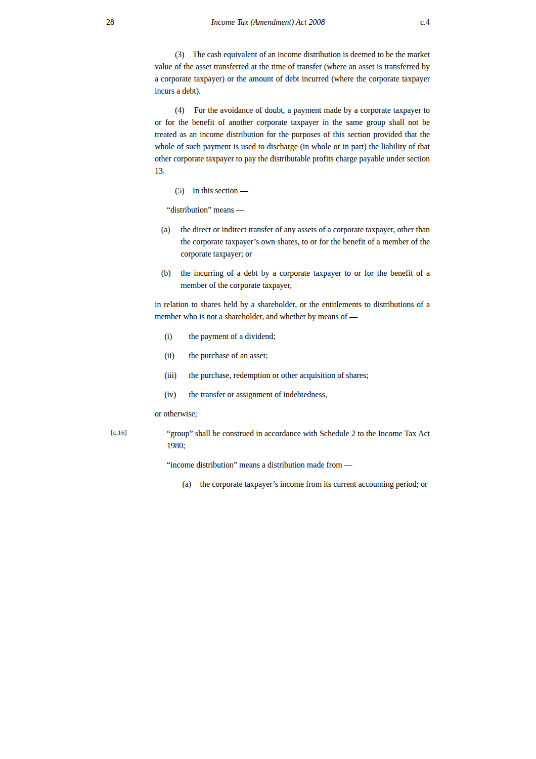28
Income Tax (Amendment) Act 2008
c.4
(3) The cash equivalent of an income distribution is deemed to be the market value of the asset transferred at the time of transfer (where an asset is transferred by a corporate taxpayer) or the amount of debt incurred (where the corporate taxpayer incurs a debt).
(4) For the avoidance of doubt, a payment made by a corporate taxpayer to or for the benefit of another corporate taxpayer in the same group shall not be treated as an income distribution for the purposes of this section provided that the whole of such payment is used to discharge (in whole or in part) the liability of that other corporate taxpayer to pay the distributable profits charge payable under section 13.
(5) In this section —
“distribution” means —
(a) the direct or indirect transfer of any assets of a corporate taxpayer, other than the corporate taxpayer’s own shares, to or for the benefit of a member of the corporate taxpayer; or
(b) the incurring of a debt by a corporate taxpayer to or for the benefit of a member of the corporate taxpayer,
in relation to shares held by a shareholder, or the entitlements to distributions of a member who is not a shareholder, and whether by means of —
(i) the payment of a dividend;
(ii) the purchase of an asset;
(iii) the purchase, redemption or other acquisition of shares;
(iv) the transfer or assignment of indebtedness,
or otherwise;
[c.16]
“group” shall be construed in accordance with Schedule 2 to the Income Tax Act 1980;
“income distribution” means a distribution made from —
(a) the corporate taxpayer’s income from its current accounting period; or